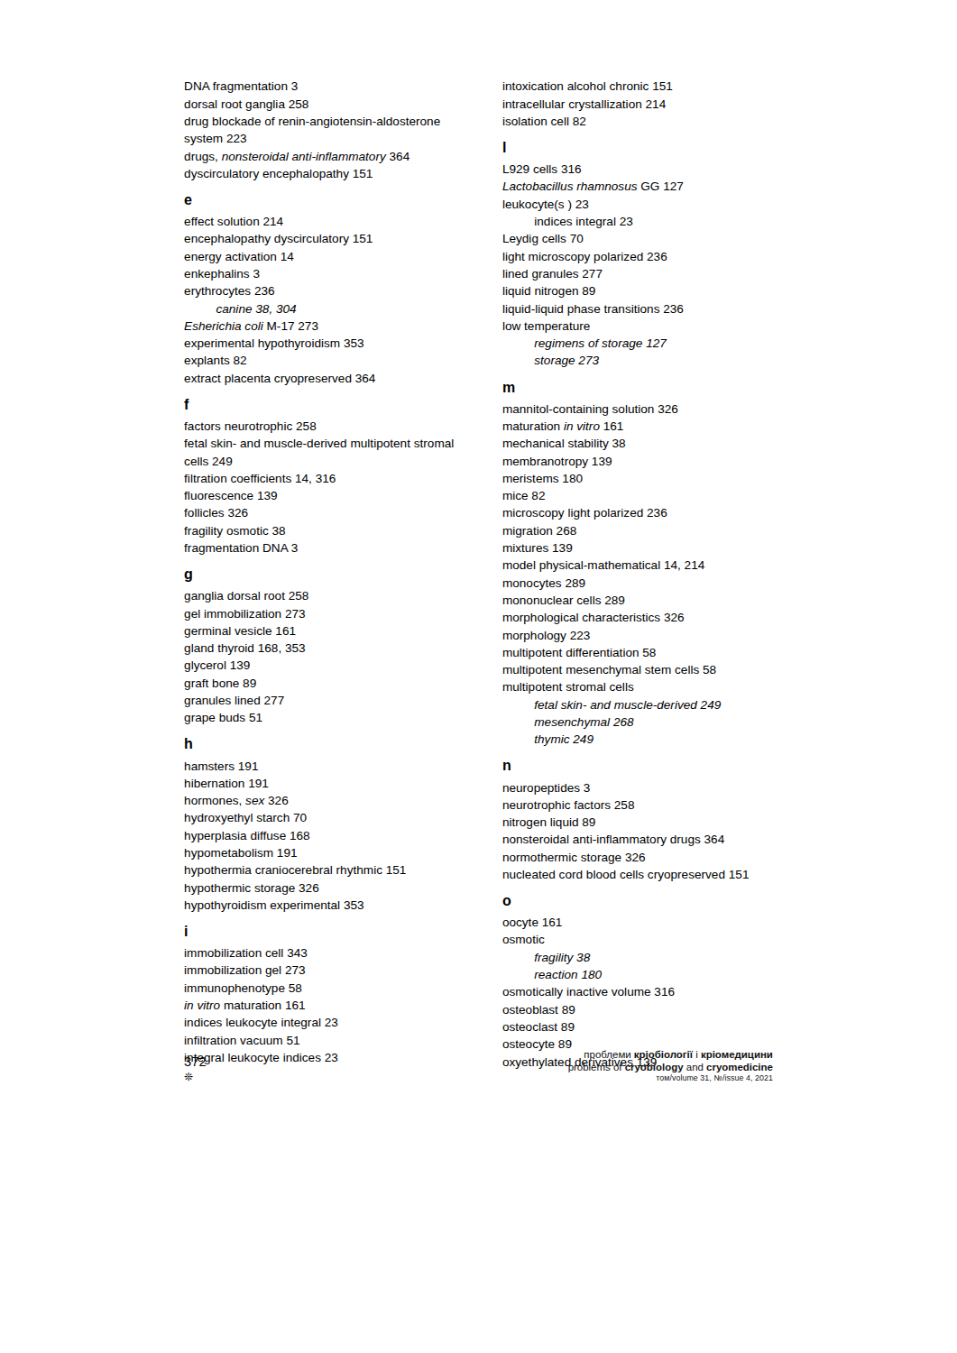DNA fragmentation 3
dorsal root ganglia 258
drug blockade of renin-angiotensin-aldosterone system 223
drugs, nonsteroidal anti-inflammatory 364
dyscirculatory encephalopathy 151
e
effect solution 214
encephalopathy dyscirculatory 151
energy activation 14
enkephalins 3
erythrocytes 236
canine 38, 304
Esherichia coli M-17 273
experimental hypothyroidism 353
explants 82
extract placenta cryopreserved 364
f
factors neurotrophic 258
fetal skin- and muscle-derived multipotent stromal cells 249
filtration coefficients 14, 316
fluorescence 139
follicles 326
fragility osmotic 38
fragmentation DNA 3
g
ganglia dorsal root 258
gel immobilization 273
germinal vesicle 161
gland thyroid 168, 353
glycerol 139
graft bone 89
granules lined 277
grape buds 51
h
hamsters 191
hibernation 191
hormones, sex 326
hydroxyethyl starch 70
hyperplasia diffuse 168
hypometabolism 191
hypothermia craniocerebral rhythmic 151
hypothermic storage 326
hypothyroidism experimental 353
i
immobilization cell 343
immobilization gel 273
immunophenotype 58
in vitro maturation 161
indices leukocyte integral 23
infiltration vacuum 51
integral leukocyte indices 23
intoxication alcohol chronic 151
intracellular crystallization 214
isolation cell 82
l
L929 cells 316
Lactobacillus rhamnosus GG 127
leukocyte(s ) 23
indices integral 23
Leydig cells 70
light microscopy polarized 236
lined granules 277
liquid nitrogen 89
liquid-liquid phase transitions 236
low temperature
regimens of storage 127
storage 273
m
mannitol-containing solution 326
maturation in vitro 161
mechanical stability 38
membranotropy 139
meristems 180
mice 82
microscopy light polarized 236
migration 268
mixtures 139
model physical-mathematical 14, 214
monocytes 289
mononuclear cells 289
morphological characteristics 326
morphology 223
multipotent differentiation 58
multipotent mesenchymal stem cells 58
multipotent stromal cells
fetal skin- and muscle-derived 249
mesenchymal 268
thymic 249
n
neuropeptides 3
neurotrophic factors 258
nitrogen liquid 89
nonsteroidal anti-inflammatory drugs 364
normothermic storage 326
nucleated cord blood cells cryopreserved 151
o
oocyte 161
osmotic
fragility 38
reaction 180
osmotically inactive volume 316
osteoblast 89
osteoclast 89
osteocyte 89
oxyethylated derivatives 139
372 ❊
проблеми кріобіології і кріомедицини
problems of cryobiology and cryomedicine
том/volume 31, №/issue 4, 2021